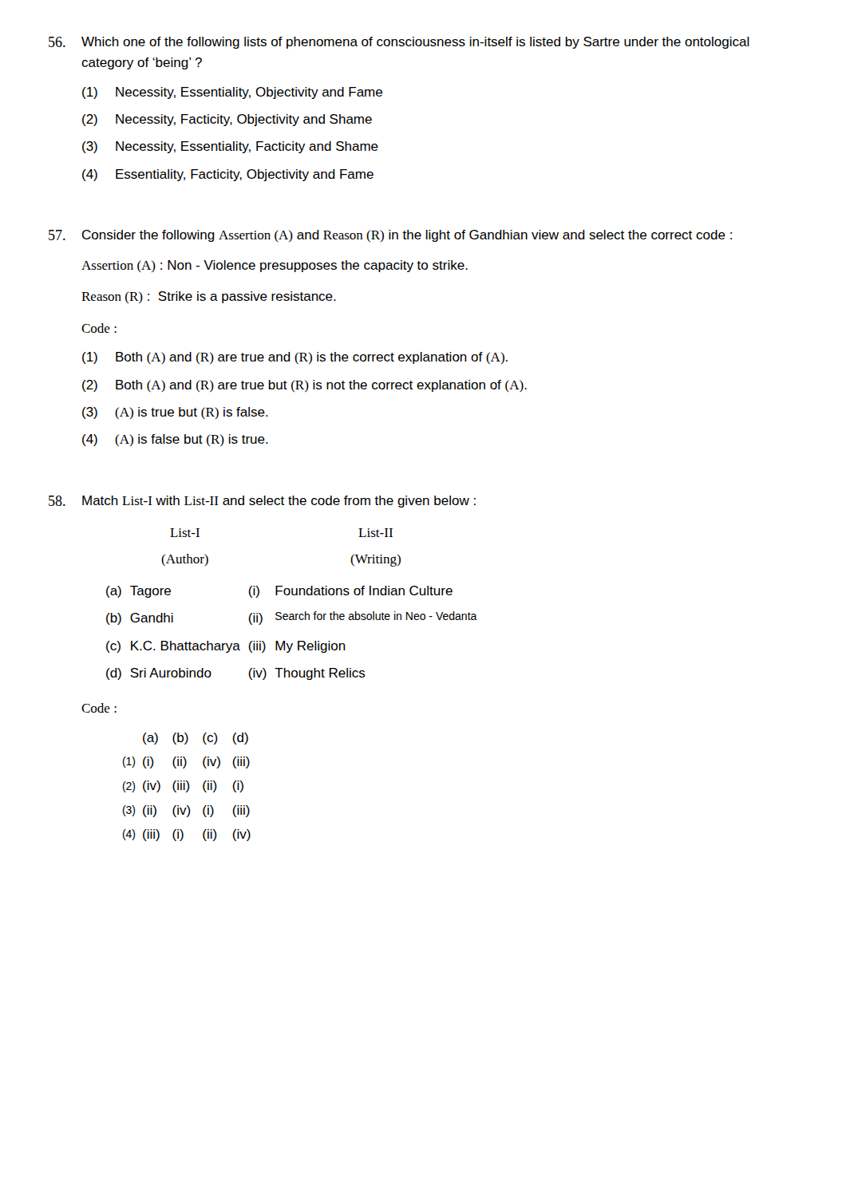56.
Which one of the following lists of phenomena of consciousness in-itself is listed by Sartre under the ontological category of ‘being’ ?
(1) Necessity, Essentiality, Objectivity and Fame
(2) Necessity, Facticity, Objectivity and Shame
(3) Necessity, Essentiality, Facticity and Shame
(4) Essentiality, Facticity, Objectivity and Fame
57.
Consider the following Assertion (A) and Reason (R) in the light of Gandhian view and select the correct code :
Assertion (A) : Non - Violence presupposes the capacity to strike.
Reason (R) : Strike is a passive resistance.
Code :
(1) Both (A) and (R) are true and (R) is the correct explanation of (A).
(2) Both (A) and (R) are true but (R) is not the correct explanation of (A).
(3)(A) is true but (R) is false.
(4)(A) is false but (R) is true.
58.
Match List-I with List-II and select the code from the given below :
| | List-I | | List-II |
| | (Author) | | (Writing) |
| (a) | Tagore | (i) | Foundations of Indian Culture |
| (b) | Gandhi | (ii) | Search for the absolute in Neo - Vedanta |
| (c) | K.C. Bhattacharya | (iii) | My Religion |
| (d) | Sri Aurobindo | (iv) | Thought Relics |
Code :
| | (a) | (b) | (c) | (d) |
| (1) | (i) | (ii) | (iv) | (iii) |
| (2) | (iv) | (iii) | (ii) | (i) |
| (3) | (ii) | (iv) | (i) | (iii) |
| (4) | (iii) | (i) | (ii) | (iv) |